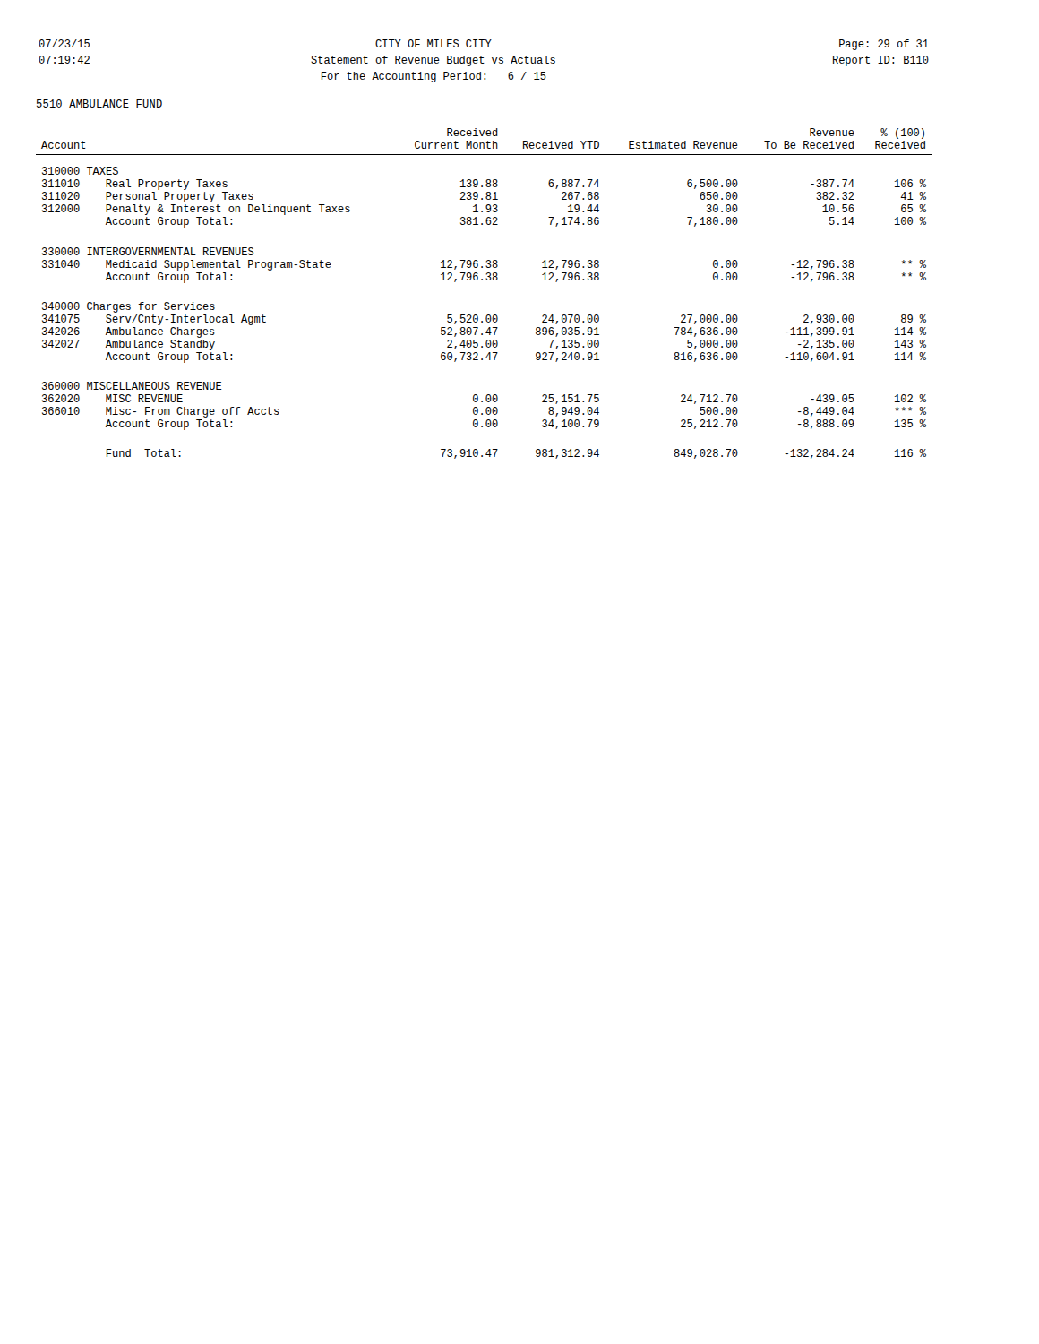| 07/23/15 | CITY OF MILES CITY | Page: 29 of 31 |
| 07:19:42 | Statement of Revenue Budget vs Actuals | Report ID: B110 |
| | For the Accounting Period: 6 / 15 | |
5510 AMBULANCE FUND
| | Received | | | Revenue | % (100) |
| --- | --- | --- | --- | --- | --- |
| Account | | Current Month | Received YTD | Estimated Revenue | To Be Received | Received |
| 310000 TAXES |
| 311010 | Real Property Taxes | 139.88 | 6,887.74 | 6,500.00 | -387.74 | 106 % |
| 311020 | Personal Property Taxes | 239.81 | 267.68 | 650.00 | 382.32 | 41 % |
| 312000 | Penalty & Interest on Delinquent Taxes | 1.93 | 19.44 | 30.00 | 10.56 | 65 % |
| | Account Group Total: | 381.62 | 7,174.86 | 7,180.00 | 5.14 | 100 % |
| 330000 INTERGOVERNMENTAL REVENUES |
| 331040 | Medicaid Supplemental Program-State | 12,796.38 | 12,796.38 | 0.00 | -12,796.38 | ** % |
| | Account Group Total: | 12,796.38 | 12,796.38 | 0.00 | -12,796.38 | ** % |
| 340000 Charges for Services |
| 341075 | Serv/Cnty-Interlocal Agmt | 5,520.00 | 24,070.00 | 27,000.00 | 2,930.00 | 89 % |
| 342026 | Ambulance Charges | 52,807.47 | 896,035.91 | 784,636.00 | -111,399.91 | 114 % |
| 342027 | Ambulance Standby | 2,405.00 | 7,135.00 | 5,000.00 | -2,135.00 | 143 % |
| | Account Group Total: | 60,732.47 | 927,240.91 | 816,636.00 | -110,604.91 | 114 % |
| 360000 MISCELLANEOUS REVENUE |
| 362020 | MISC REVENUE | 0.00 | 25,151.75 | 24,712.70 | -439.05 | 102 % |
| 366010 | Misc- From Charge off Accts | 0.00 | 8,949.04 | 500.00 | -8,449.04 | *** % |
| | Account Group Total: | 0.00 | 34,100.79 | 25,212.70 | -8,888.09 | 135 % |
| | Fund Total: | 73,910.47 | 981,312.94 | 849,028.70 | -132,284.24 | 116 % |